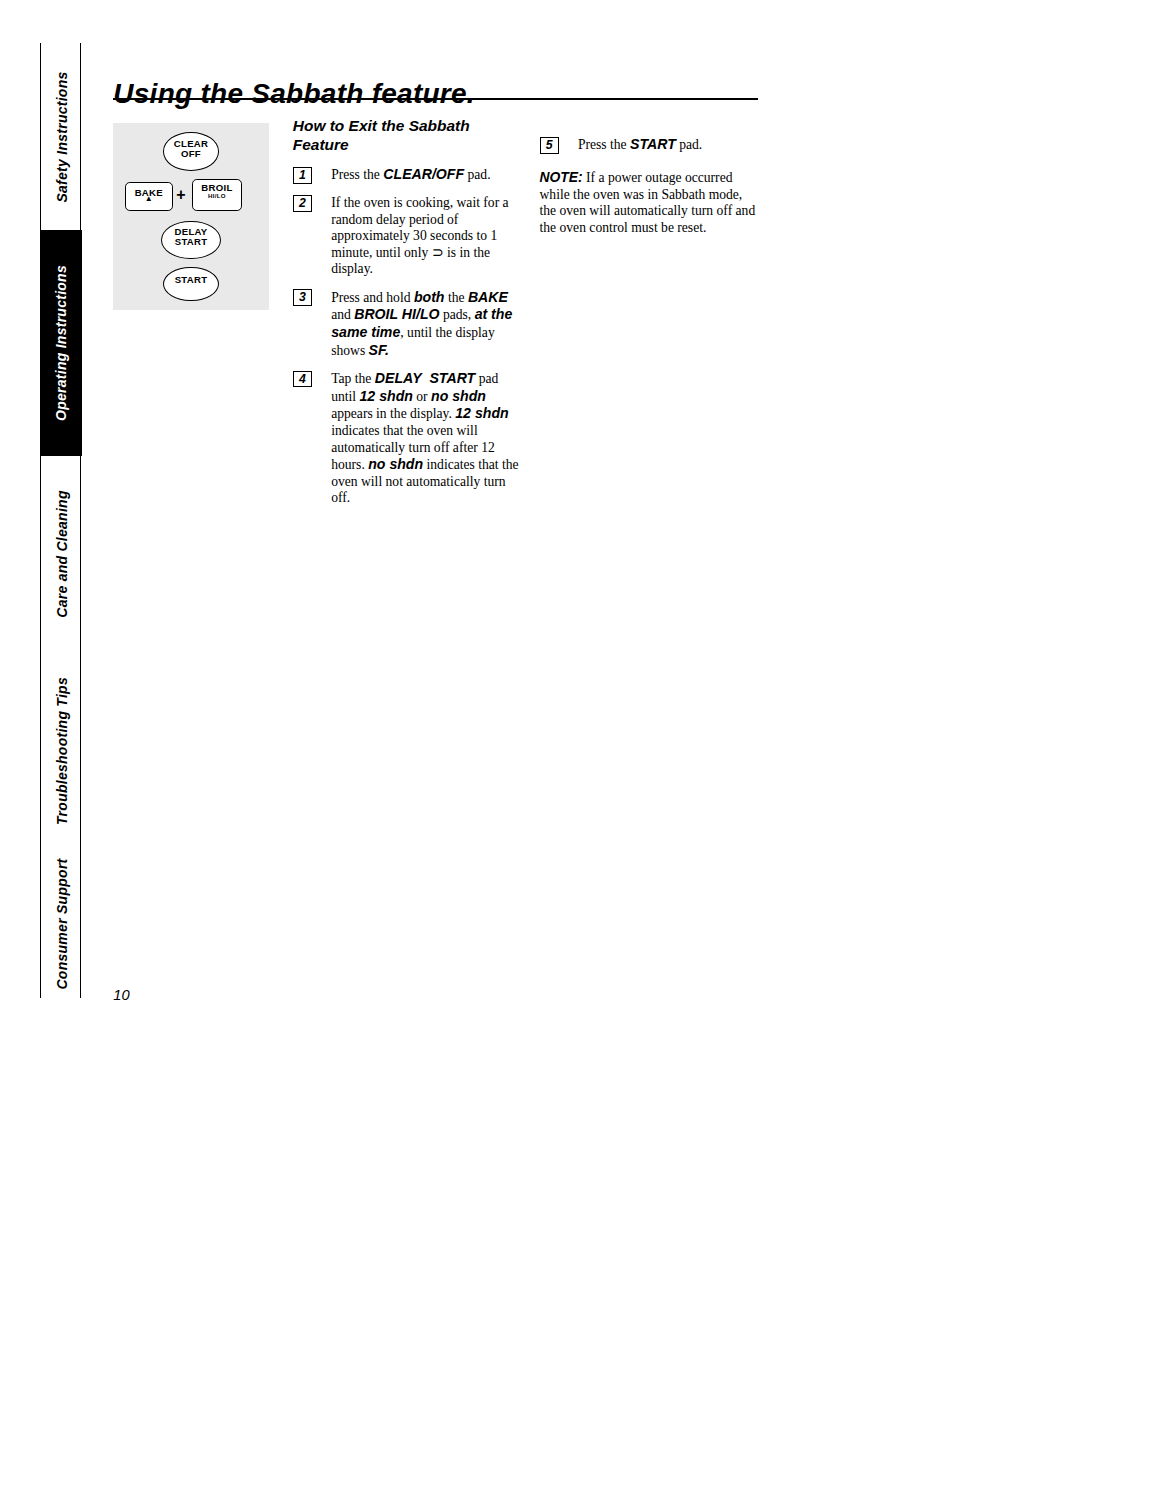Safety Instructions
Operating Instructions
Care and Cleaning
Troubleshooting Tips
Consumer Support
Using the Sabbath feature.
CLEAR OFF
BAKE▲
+
BROIL HI/LO
DELAY START
START
How to Exit the Sabbath Feature
1 Press the CLEAR/OFF pad.
2 If the oven is cooking, wait for a random delay period of approximately 30 seconds to 1 minute, until only ⊃ is in the display.
3 Press and hold both the BAKE and BROIL HI/LO pads, at the same time, until the display shows SF.
4 Tap the DELAY START pad until 12 shdn or no shdn appears in the display. 12 shdn indicates that the oven will automatically turn off after 12 hours. no shdn indicates that the oven will not automatically turn off.
5 Press the START pad.
NOTE: If a power outage occurred while the oven was in Sabbath mode, the oven will automatically turn off and the oven control must be reset.
10